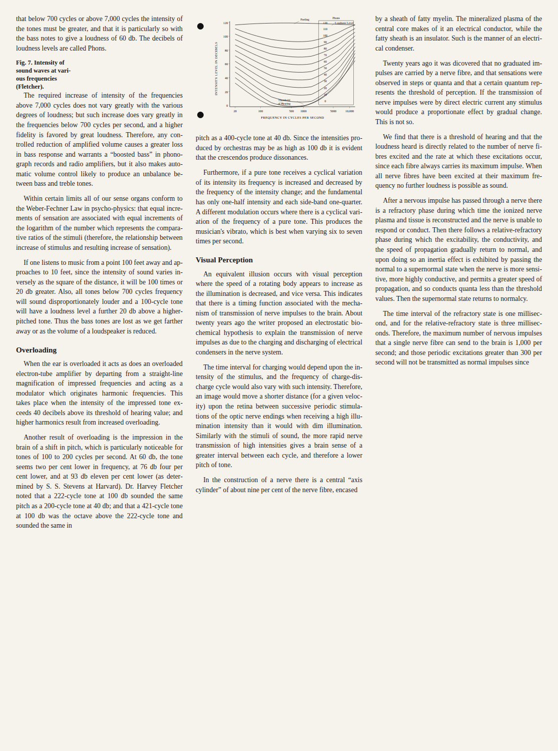that below 700 cycles or above 7,000 cycles the intensity of the tones must be greater, and that it is particularly so with the bass notes to give a loudness of 60 db. The decibels of loudness levels are called Phons.
Fig. 7. Intensity of sound waves at various frequencies (Fletcher).
The required increase of intensity of the frequencies above 7,000 cycles does not vary greatly with the various degrees of loudness; but such increase does vary greatly in the frequencies below 700 cycles per second, and a higher fidelity is favored by great loudness. Therefore, any controlled reduction of amplified volume causes a greater loss in bass response and warrants a “boosted bass” in phonograph records and radio amplifiers, but it also makes automatic volume control likely to produce an unbalance between bass and treble tones.
Within certain limits all of our sense organs conform to the Weber-Fechner Law in psycho-physics: that equal increments of sensation are associated with equal increments of the logarithm of the number which represents the comparative ratios of the stimuli (therefore, the relationship between increase of stimulus and resulting increase of sensation).
If one listens to music from a point 100 feet away and approaches to 10 feet, since the intensity of sound varies inversely as the square of the distance, it will be 100 times or 20 db greater. Also, all tones below 700 cycles frequency will sound disproportionately louder and a 100-cycle tone will have a loudness level a further 20 db above a higher-pitched tone. Thus the bass tones are lost as we get farther away or as the volume of a loudspeaker is reduced.
Overloading
When the ear is overloaded it acts as does an overloaded electron-tube amplifier by departing from a straight-line magnification of impressed frequencies and acting as a modulator which originates harmonic frequencies. This takes place when the intensity of the impressed tone exceeds 40 decibels above its threshold of hearing value; and higher harmonics result from increased overloading.
Another result of overloading is the impression in the brain of a shift in pitch, which is particularly noticeable for tones of 100 to 200 cycles per second. At 60 db, the tone seems two per cent lower in frequency, at 76 db four per cent lower, and at 93 db eleven per cent lower (as determined by S. S. Stevens at Harvard). Dr. Harvey Fletcher noted that a 222-cycle tone at 100 db sounded the same pitch as a 200-cycle tone at 40 db; and that a 421-cycle tone at 100 db was the octave above the 222-cycle tone and sounded the same in
120 100 80 60 40 20 0 INTENSITY LEVEL IN DECIBELS 20 100 500 1000 5000 10,000 FREQUENCY IN CYCLES PER SECOND Feeling Threshold of Hearing Phons 120 Loudness Level 110 100 90 80 70 60 50 40 30 20 10 0
pitch as a 400-cycle tone at 40 db. Since the intensities produced by orchestras may be as high as 100 db it is evident that the crescendos produce dissonances.
Furthermore, if a pure tone receives a cyclical variation of its intensity its frequency is increased and decreased by the frequency of the intensity change; and the fundamental has only one-half intensity and each side-band one-quarter. A different modulation occurs where there is a cyclical variation of the frequency of a pure tone. This produces the musician's vibrato, which is best when varying six to seven times per second.
Visual Perception
An equivalent illusion occurs with visual perception where the speed of a rotating body appears to increase as the illumination is decreased, and vice versa. This indicates that there is a timing function associated with the mechanism of transmission of nerve impulses to the brain. About twenty years ago the writer proposed an electrostatic bio-chemical hypothesis to explain the transmission of nerve impulses as due to the charging and discharging of electrical condensers in the nerve system.
The time interval for charging would depend upon the intensity of the stimulus, and the frequency of charge-discharge cycle would also vary with such intensity. Therefore, an image would move a shorter distance (for a given velocity) upon the retina between successive periodic stimulations of the optic nerve endings when receiving a high illumination intensity than it would with dim illumination. Similarly with the stimuli of sound, the more rapid nerve transmission of high intensities gives a brain sense of a greater interval between each cycle, and therefore a lower pitch of tone.
In the construction of a nerve there is a central “axis cylinder” of about nine per cent of the nerve fibre, encased
by a sheath of fatty myelin. The mineralized plasma of the central core makes of it an electrical conductor, while the fatty sheath is an insulator. Such is the manner of an electrical condenser.
Twenty years ago it was dicovered that no graduated impulses are carried by a nerve fibre, and that sensations were observed in steps or quanta and that a certain quantum represents the threshold of perception. If the transmission of nerve impulses were by direct electric current any stimulus would produce a proportionate effect by gradual change. This is not so.
We find that there is a threshold of hearing and that the loudness heard is directly related to the number of nerve fibres excited and the rate at which these excitations occur, since each fibre always carries its maximum impulse. When all nerve fibres have been excited at their maximum frequency no further loudness is possible as sound.
After a nervous impulse has passed through a nerve there is a refractory phase during which time the ionized nerve plasma and tissue is reconstructed and the nerve is unable to respond or conduct. Then there follows a relative-refractory phase during which the excitability, the conductivity, and the speed of propagation gradually return to normal, and upon doing so an inertia effect is exhibited by passing the normal to a supernormal state when the nerve is more sensitive, more highly conductive, and permits a greater speed of propagation, and so conducts quanta less than the threshold values. Then the supernormal state returns to normalcy.
The time interval of the refractory state is one millisecond, and for the relative-refractory state is three milliseconds. Therefore, the maximum number of nervous impulses that a single nerve fibre can send to the brain is 1,000 per second; and those periodic excitations greater than 300 per second will not be transmitted as normal impulses since